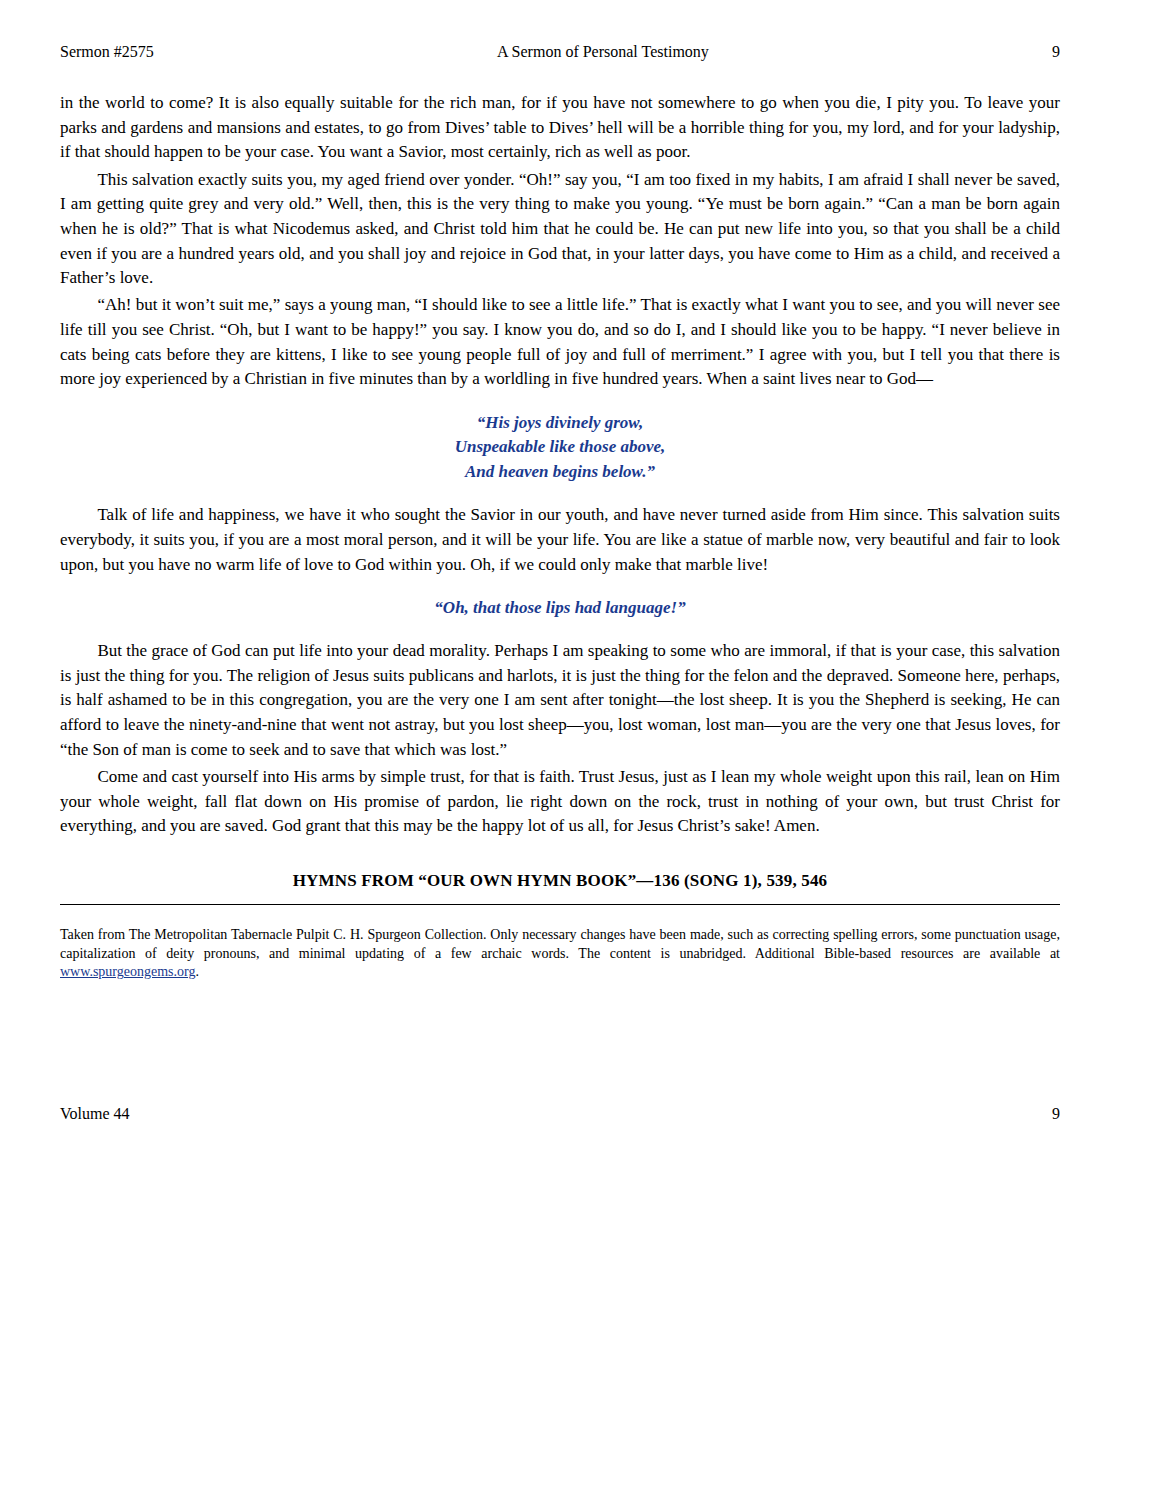Sermon #2575 A Sermon of Personal Testimony 9
in the world to come? It is also equally suitable for the rich man, for if you have not somewhere to go when you die, I pity you. To leave your parks and gardens and mansions and estates, to go from Dives’ table to Dives’ hell will be a horrible thing for you, my lord, and for your ladyship, if that should happen to be your case. You want a Savior, most certainly, rich as well as poor.
This salvation exactly suits you, my aged friend over yonder. “Oh!” say you, “I am too fixed in my habits, I am afraid I shall never be saved, I am getting quite grey and very old.” Well, then, this is the very thing to make you young. “Ye must be born again.” “Can a man be born again when he is old?” That is what Nicodemus asked, and Christ told him that he could be. He can put new life into you, so that you shall be a child even if you are a hundred years old, and you shall joy and rejoice in God that, in your latter days, you have come to Him as a child, and received a Father’s love.
“Ah! but it won’t suit me,” says a young man, “I should like to see a little life.” That is exactly what I want you to see, and you will never see life till you see Christ. “Oh, but I want to be happy!” you say. I know you do, and so do I, and I should like you to be happy. “I never believe in cats being cats before they are kittens, I like to see young people full of joy and full of merriment.” I agree with you, but I tell you that there is more joy experienced by a Christian in five minutes than by a worldling in five hundred years. When a saint lives near to God—
“His joys divinely grow,
Unspeakable like those above,
And heaven begins below.”
Talk of life and happiness, we have it who sought the Savior in our youth, and have never turned aside from Him since. This salvation suits everybody, it suits you, if you are a most moral person, and it will be your life. You are like a statue of marble now, very beautiful and fair to look upon, but you have no warm life of love to God within you. Oh, if we could only make that marble live!
“Oh, that those lips had language!”
But the grace of God can put life into your dead morality. Perhaps I am speaking to some who are immoral, if that is your case, this salvation is just the thing for you. The religion of Jesus suits publicans and harlots, it is just the thing for the felon and the depraved. Someone here, perhaps, is half ashamed to be in this congregation, you are the very one I am sent after tonight—the lost sheep. It is you the Shepherd is seeking, He can afford to leave the ninety-and-nine that went not astray, but you lost sheep—you, lost woman, lost man—you are the very one that Jesus loves, for “the Son of man is come to seek and to save that which was lost.”
Come and cast yourself into His arms by simple trust, for that is faith. Trust Jesus, just as I lean my whole weight upon this rail, lean on Him your whole weight, fall flat down on His promise of pardon, lie right down on the rock, trust in nothing of your own, but trust Christ for everything, and you are saved. God grant that this may be the happy lot of us all, for Jesus Christ’s sake! Amen.
HYMNS FROM “OUR OWN HYMN BOOK”—136 (SONG 1), 539, 546
Taken from The Metropolitan Tabernacle Pulpit C. H. Spurgeon Collection. Only necessary changes have been made, such as correcting spelling errors, some punctuation usage, capitalization of deity pronouns, and minimal updating of a few archaic words. The content is unabridged. Additional Bible-based resources are available at www.spurgeongems.org.
Volume 44 9